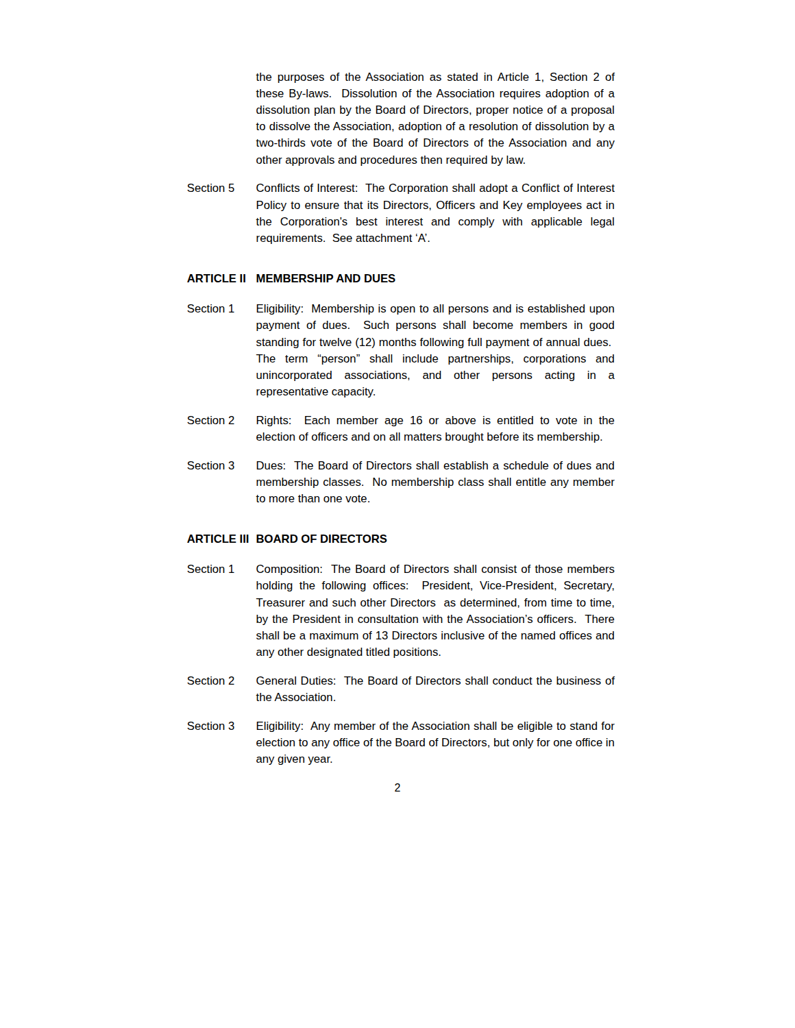the purposes of the Association as stated in Article 1, Section 2 of these By-laws. Dissolution of the Association requires adoption of a dissolution plan by the Board of Directors, proper notice of a proposal to dissolve the Association, adoption of a resolution of dissolution by a two-thirds vote of the Board of Directors of the Association and any other approvals and procedures then required by law.
Section 5
Conflicts of Interest: The Corporation shall adopt a Conflict of Interest Policy to ensure that its Directors, Officers and Key employees act in the Corporation's best interest and comply with applicable legal requirements. See attachment ‘A’.
ARTICLE II MEMBERSHIP AND DUES
Section 1
Eligibility: Membership is open to all persons and is established upon payment of dues. Such persons shall become members in good standing for twelve (12) months following full payment of annual dues. The term “person” shall include partnerships, corporations and unincorporated associations, and other persons acting in a representative capacity.
Section 2
Rights: Each member age 16 or above is entitled to vote in the election of officers and on all matters brought before its membership.
Section 3
Dues: The Board of Directors shall establish a schedule of dues and membership classes. No membership class shall entitle any member to more than one vote.
ARTICLE III BOARD OF DIRECTORS
Section 1
Composition: The Board of Directors shall consist of those members holding the following offices: President, Vice-President, Secretary, Treasurer and such other Directors as determined, from time to time, by the President in consultation with the Association’s officers. There shall be a maximum of 13 Directors inclusive of the named offices and any other designated titled positions.
Section 2
General Duties: The Board of Directors shall conduct the business of the Association.
Section 3
Eligibility: Any member of the Association shall be eligible to stand for election to any office of the Board of Directors, but only for one office in any given year.
2